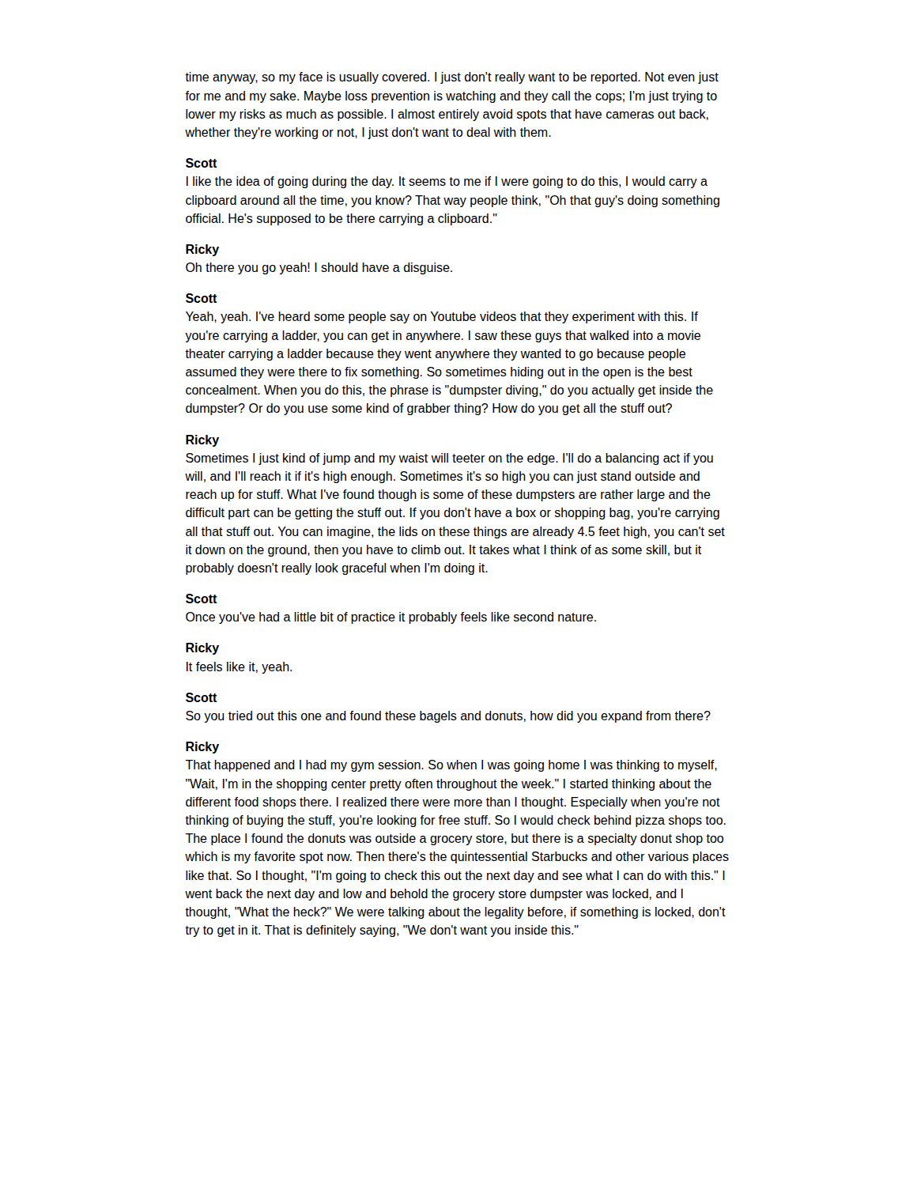time anyway, so my face is usually covered. I just don't really want to be reported. Not even just for me and my sake. Maybe loss prevention is watching and they call the cops; I'm just trying to lower my risks as much as possible. I almost entirely avoid spots that have cameras out back, whether they're working or not, I just don't want to deal with them.
Scott
I like the idea of going during the day. It seems to me if I were going to do this, I would carry a clipboard around all the time, you know? That way people think, "Oh that guy's doing something official. He's supposed to be there carrying a clipboard."
Ricky
Oh there you go yeah! I should have a disguise.
Scott
Yeah, yeah. I've heard some people say on Youtube videos that they experiment with this. If you're carrying a ladder, you can get in anywhere. I saw these guys that walked into a movie theater carrying a ladder because they went anywhere they wanted to go because people assumed they were there to fix something. So sometimes hiding out in the open is the best concealment. When you do this, the phrase is "dumpster diving," do you actually get inside the dumpster? Or do you use some kind of grabber thing? How do you get all the stuff out?
Ricky
Sometimes I just kind of jump and my waist will teeter on the edge. I'll do a balancing act if you will, and I'll reach it if it's high enough. Sometimes it's so high you can just stand outside and reach up for stuff. What I've found though is some of these dumpsters are rather large and the difficult part can be getting the stuff out. If you don't have a box or shopping bag, you're carrying all that stuff out. You can imagine, the lids on these things are already 4.5 feet high, you can't set it down on the ground, then you have to climb out. It takes what I think of as some skill, but it probably doesn't really look graceful when I'm doing it.
Scott
Once you've had a little bit of practice it probably feels like second nature.
Ricky
It feels like it, yeah.
Scott
So you tried out this one and found these bagels and donuts, how did you expand from there?
Ricky
That happened and I had my gym session. So when I was going home I was thinking to myself, "Wait, I'm in the shopping center pretty often throughout the week." I started thinking about the different food shops there. I realized there were more than I thought. Especially when you're not thinking of buying the stuff, you're looking for free stuff. So I would check behind pizza shops too. The place I found the donuts was outside a grocery store, but there is a specialty donut shop too which is my favorite spot now. Then there's the quintessential Starbucks and other various places like that. So I thought, "I'm going to check this out the next day and see what I can do with this." I went back the next day and low and behold the grocery store dumpster was locked, and I thought, "What the heck?" We were talking about the legality before, if something is locked, don't try to get in it. That is definitely saying, "We don't want you inside this."